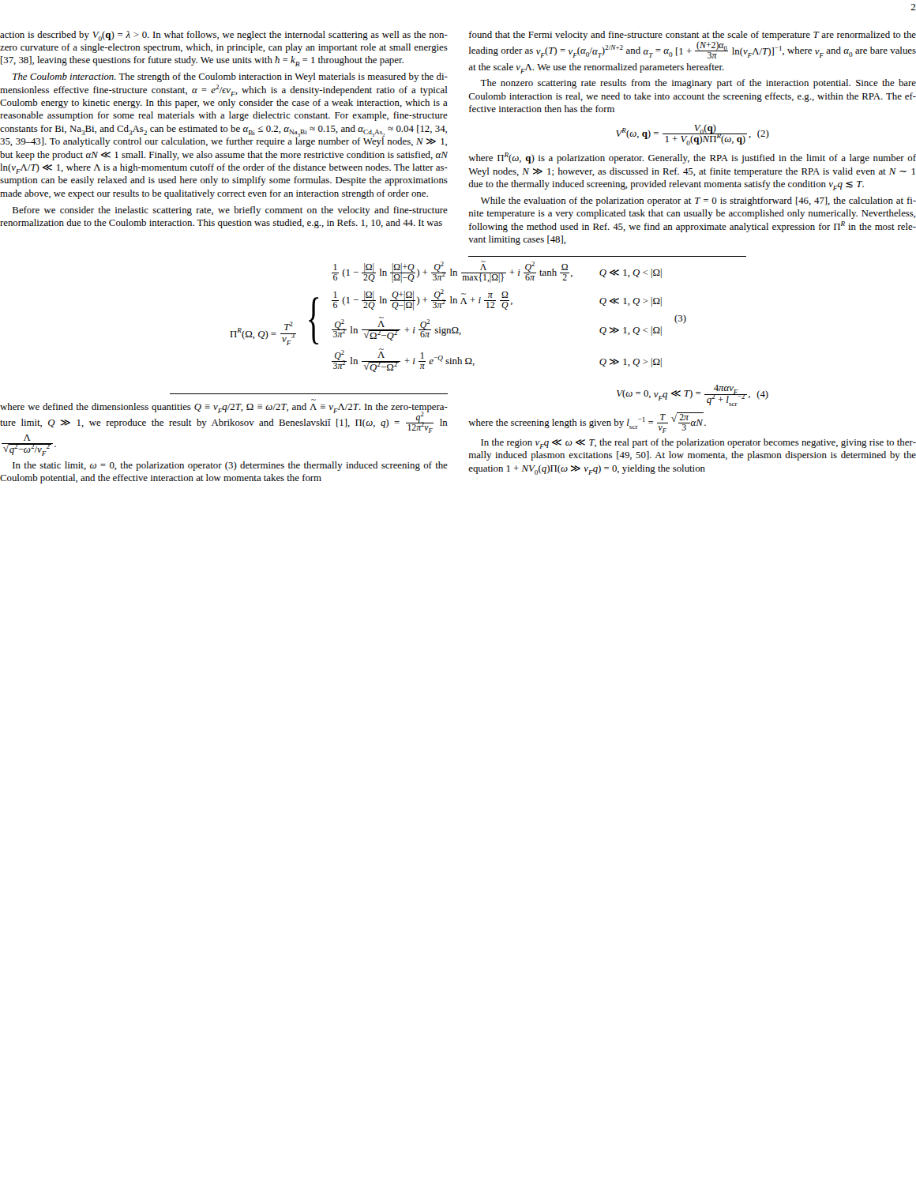2
action is described by V0(q) = λ > 0. In what follows, we neglect the internodal scattering as well as the nonzero curvature of a single-electron spectrum, which, in principle, can play an important role at small energies [37, 38], leaving these questions for future study. We use units with ħ = kB = 1 throughout the paper.
The Coulomb interaction. The strength of the Coulomb interaction in Weyl materials is measured by the dimensionless effective fine-structure constant, α = e2/ϵvF, which is a density-independent ratio of a typical Coulomb energy to kinetic energy. In this paper, we only consider the case of a weak interaction, which is a reasonable assumption for some real materials with a large dielectric constant. For example, fine-structure constants for Bi, Na3Bi, and Cd3As2 can be estimated to be αBi ≤ 0.2, αNa3Bi ≈ 0.15, and αCd3As2 ≈ 0.04 [12, 34, 35, 39–43]. To analytically control our calculation, we further require a large number of Weyl nodes, N ≫ 1, but keep the product αN ≪ 1 small. Finally, we also assume that the more restrictive condition is satisfied, αN ln(vFΛ/T) ≪ 1, where Λ is a high-momentum cutoff of the order of the distance between nodes. The latter assumption can be easily relaxed and is used here only to simplify some formulas. Despite the approximations made above, we expect our results to be qualitatively correct even for an interaction strength of order one.
Before we consider the inelastic scattering rate, we briefly comment on the velocity and fine-structure renormalization due to the Coulomb interaction. This question was studied, e.g., in Refs. 1, 10, and 44. It was
found that the Fermi velocity and fine-structure constant at the scale of temperature T are renormalized to the leading order as vF(T) = vF(α0/αT)2/N+2 and αT = α0 [1 + (N+2)α03π ln(vFΛ/T)]−1, where vF and α0 are bare values at the scale vFΛ. We use the renormalized parameters hereafter.
The nonzero scattering rate results from the imaginary part of the interaction potential. Since the bare Coulomb interaction is real, we need to take into account the screening effects, e.g., within the RPA. The effective interaction then has the form
VR(ω, q) = V0(q) 1 + V0(q)NΠR(ω, q) ,
(2)
where ΠR(ω, q) is a polarization operator. Generally, the RPA is justified in the limit of a large number of Weyl nodes, N ≫ 1; however, as discussed in Ref. 45, at finite temperature the RPA is valid even at N ∼ 1 due to the thermally induced screening, provided relevant momenta satisfy the condition vFq ≲ T.
While the evaluation of the polarization operator at T = 0 is straightforward [46, 47], the calculation at finite temperature is a very complicated task that can usually be accomplished only numerically. Nevertheless, following the method used in Ref. 45, we find an approximate analytical expression for ΠR in the most relevant limiting cases [48],
ΠR(Ω, Q) = T2 vF3 {
| 1 6 (1 − /Ω/ 2 Q ln /Ω/+ Q /Ω/− Q ) + Q 2 3 π 2 ln Λ max{1,/Ω/} + i Q 2 6 π tanh Ω 2 , | Q ≪ 1, Q < /Ω/ |
| 1 6 (1 − /Ω/ 2 Q ln Q +/Ω/ Q −/Ω/ ) + Q 2 3 π 2 ln Λ + i π 12 Ω Q , | Q ≪ 1, Q > /Ω/ |
| Q 2 3 π 2 ln Λ Ω 2 − Q 2 + i Q 2 6 π signΩ, | Q ≫ 1, Q < /Ω/ |
| Q 2 3 π 2 ln Λ Q 2 −Ω 2 + i 1 π e − Q sinh Ω, | Q ≫ 1, Q > /Ω/ |
(3)
where we defined the dimensionless quantities Q ≡ vFq/2T, Ω ≡ ω/2T, and Λ ≡ vFΛ/2T. In the zero-temperature limit, Q ≫ 1, we reproduce the result by Abrikosov and Beneslavskiĭ [1], Π(ω, q) = q212π2vF ln Λq2−ω2/vF2.
In the static limit, ω = 0, the polarization operator (3) determines the thermally induced screening of the Coulomb potential, and the effective interaction at low momenta takes the form
V(ω = 0, vFq ≪ T) = 4πα vF q2 + lscr−2 ,
(4)
where the screening length is given by lscr−1 = TvF 2π 3 αN.
In the region vFq ≪ ω ≪ T, the real part of the polarization operator becomes negative, giving rise to thermally induced plasmon excitations [49, 50]. At low momenta, the plasmon dispersion is determined by the equation 1 + NV0(q)Π(ω ≫ vFq) = 0, yielding the solution